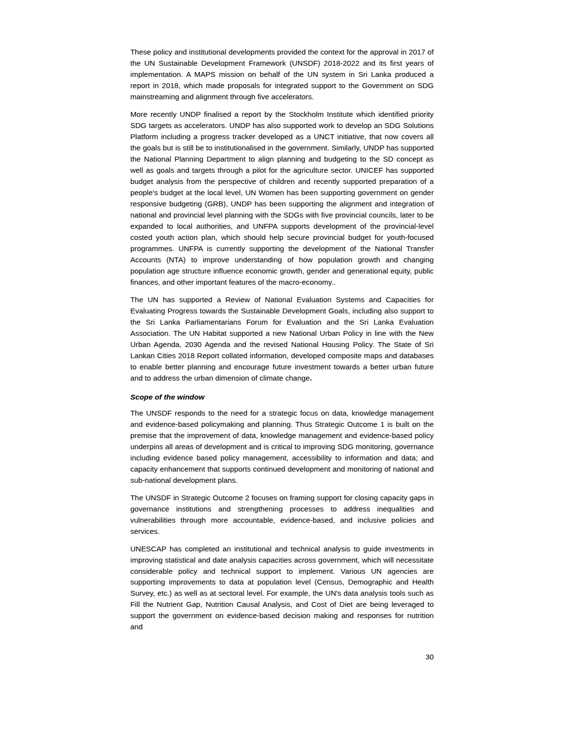These policy and institutional developments provided the context for the approval in 2017 of the UN Sustainable Development Framework (UNSDF) 2018-2022 and its first years of implementation. A MAPS mission on behalf of the UN system in Sri Lanka produced a report in 2018, which made proposals for integrated support to the Government on SDG mainstreaming and alignment through five accelerators.
More recently UNDP finalised a report by the Stockholm Institute which identified priority SDG targets as accelerators. UNDP has also supported work to develop an SDG Solutions Platform including a progress tracker developed as a UNCT initiative, that now covers all the goals but is still be to institutionalised in the government. Similarly, UNDP has supported the National Planning Department to align planning and budgeting to the SD concept as well as goals and targets through a pilot for the agriculture sector. UNICEF has supported budget analysis from the perspective of children and recently supported preparation of a people's budget at the local level, UN Women has been supporting government on gender responsive budgeting (GRB), UNDP has been supporting the alignment and integration of national and provincial level planning with the SDGs with five provincial councils, later to be expanded to local authorities, and UNFPA supports development of the provincial-level costed youth action plan, which should help secure provincial budget for youth-focused programmes. UNFPA is currently supporting the development of the National Transfer Accounts (NTA) to improve understanding of how population growth and changing population age structure influence economic growth, gender and generational equity, public finances, and other important features of the macro-economy..
The UN has supported a Review of National Evaluation Systems and Capacities for Evaluating Progress towards the Sustainable Development Goals, including also support to the Sri Lanka Parliamentarians Forum for Evaluation and the Sri Lanka Evaluation Association. The UN Habitat supported a new National Urban Policy in line with the New Urban Agenda, 2030 Agenda and the revised National Housing Policy. The State of Sri Lankan Cities 2018 Report collated information, developed composite maps and databases to enable better planning and encourage future investment towards a better urban future and to address the urban dimension of climate change.
Scope of the window
The UNSDF responds to the need for a strategic focus on data, knowledge management and evidence-based policymaking and planning. Thus Strategic Outcome 1 is built on the premise that the improvement of data, knowledge management and evidence-based policy underpins all areas of development and is critical to improving SDG monitoring, governance including evidence based policy management, accessibility to information and data; and capacity enhancement that supports continued development and monitoring of national and sub-national development plans.
The UNSDF in Strategic Outcome 2 focuses on framing support for closing capacity gaps in governance institutions and strengthening processes to address inequalities and vulnerabilities through more accountable, evidence-based, and inclusive policies and services.
UNESCAP has completed an institutional and technical analysis to guide investments in improving statistical and date analysis capacities across government, which will necessitate considerable policy and technical support to implement. Various UN agencies are supporting improvements to data at population level (Census, Demographic and Health Survey, etc.) as well as at sectoral level. For example, the UN's data analysis tools such as Fill the Nutrient Gap, Nutrition Causal Analysis, and Cost of Diet are being leveraged to support the government on evidence-based decision making and responses for nutrition and
30